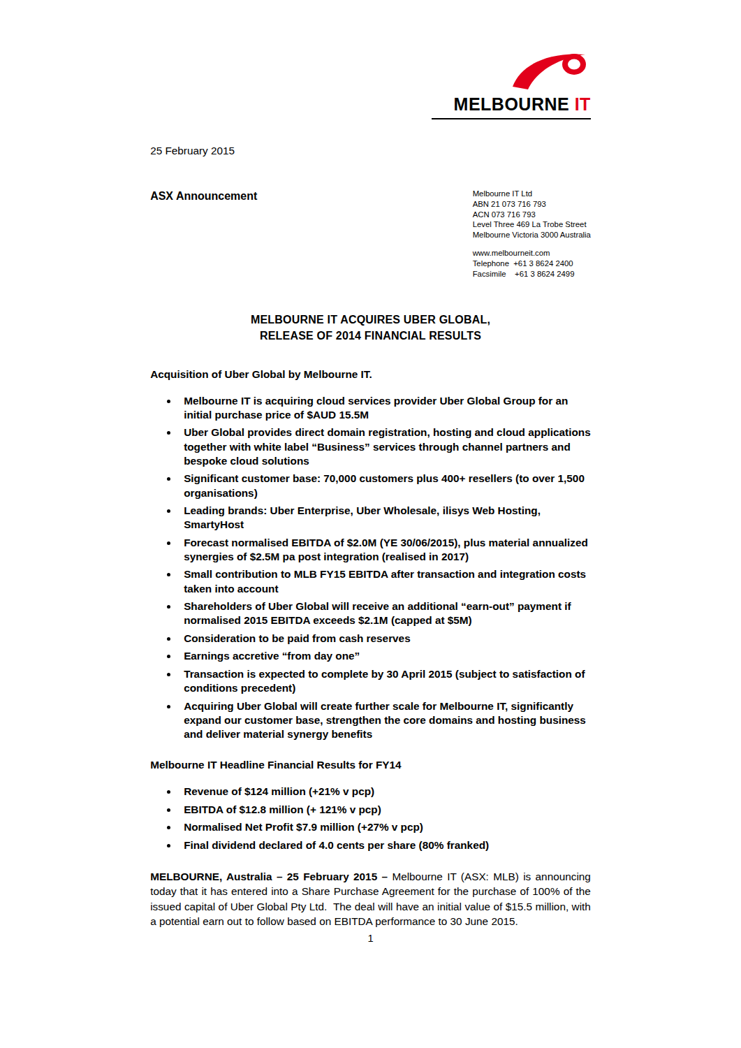MELBOURNE IT
25 February 2015
ASX Announcement
Melbourne IT Ltd
ABN 21 073 716 793
ACN 073 716 793
Level Three 469 La Trobe Street
Melbourne Victoria 3000 Australia
www.melbourneit.com
Telephone +61 3 8624 2400
Facsimile +61 3 8624 2499
MELBOURNE IT ACQUIRES UBER GLOBAL,
RELEASE OF 2014 FINANCIAL RESULTS
Acquisition of Uber Global by Melbourne IT.
Melbourne IT is acquiring cloud services provider Uber Global Group for an initial purchase price of $AUD 15.5M
Uber Global provides direct domain registration, hosting and cloud applications together with white label “Business” services through channel partners and bespoke cloud solutions
Significant customer base: 70,000 customers plus 400+ resellers (to over 1,500 organisations)
Leading brands: Uber Enterprise, Uber Wholesale, ilisys Web Hosting, SmartyHost
Forecast normalised EBITDA of $2.0M (YE 30/06/2015), plus material annualized synergies of $2.5M pa post integration (realised in 2017)
Small contribution to MLB FY15 EBITDA after transaction and integration costs taken into account
Shareholders of Uber Global will receive an additional “earn-out” payment if normalised 2015 EBITDA exceeds $2.1M (capped at $5M)
Consideration to be paid from cash reserves
Earnings accretive “from day one”
Transaction is expected to complete by 30 April 2015 (subject to satisfaction of conditions precedent)
Acquiring Uber Global will create further scale for Melbourne IT, significantly expand our customer base, strengthen the core domains and hosting business and deliver material synergy benefits
Melbourne IT Headline Financial Results for FY14
Revenue of $124 million (+21% v pcp)
EBITDA of $12.8 million (+ 121% v pcp)
Normalised Net Profit $7.9 million (+27% v pcp)
Final dividend declared of 4.0 cents per share (80% franked)
MELBOURNE, Australia – 25 February 2015 – Melbourne IT (ASX: MLB) is announcing today that it has entered into a Share Purchase Agreement for the purchase of 100% of the issued capital of Uber Global Pty Ltd. The deal will have an initial value of $15.5 million, with a potential earn out to follow based on EBITDA performance to 30 June 2015.
1